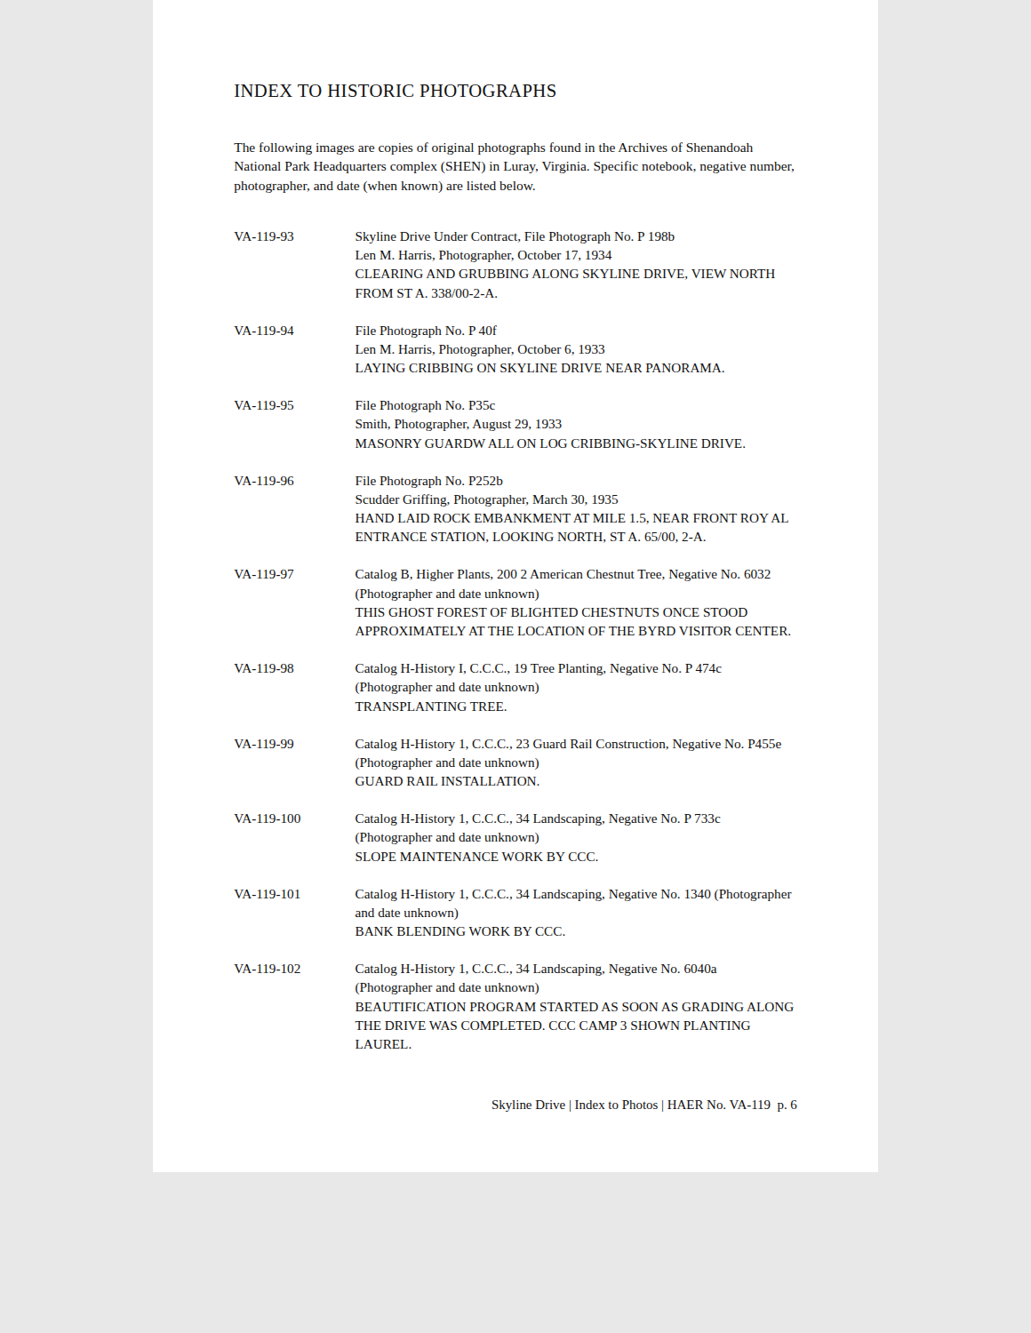INDEX TO HISTORIC PHOTOGRAPHS
The following images are copies of original photographs found in the Archives of Shenandoah National Park Headquarters complex (SHEN) in Luray, Virginia. Specific notebook, negative number, photographer, and date (when known) are listed below.
| VA-119-93 | Skyline Drive Under Contract, File Photograph No. P 198b Len M. Harris, Photographer, October 17, 1934 CLEARING AND GRUBBING ALONG SKYLINE DRIVE, VIEW NORTH FROM ST A. 338/00-2-A. |
| VA-119-94 | File Photograph No. P 40f Len M. Harris, Photographer, October 6, 1933 LAYING CRIBBING ON SKYLINE DRIVE NEAR PANORAMA. |
| VA-119-95 | File Photograph No. P35c Smith, Photographer, August 29, 1933 MASONRY GUARDW ALL ON LOG CRIBBING-SKYLINE DRIVE. |
| VA-119-96 | File Photograph No. P252b Scudder Griffing, Photographer, March 30, 1935 HAND LAID ROCK EMBANKMENT AT MILE 1.5, NEAR FRONT ROY AL ENTRANCE STATION, LOOKING NORTH, ST A. 65/00, 2-A. |
| VA-119-97 | Catalog B, Higher Plants, 200 2 American Chestnut Tree, Negative No. 6032 (Photographer and date unknown) THIS GHOST FOREST OF BLIGHTED CHESTNUTS ONCE STOOD APPROXIMATELY AT THE LOCATION OF THE BYRD VISITOR CENTER. |
| VA-119-98 | Catalog H-History I, C.C.C., 19 Tree Planting, Negative No. P 474c (Photographer and date unknown) TRANSPLANTING TREE. |
| VA-119-99 | Catalog H-History 1, C.C.C., 23 Guard Rail Construction, Negative No. P455e (Photographer and date unknown) GUARD RAIL INSTALLATION. |
| VA-119-100 | Catalog H-History 1, C.C.C., 34 Landscaping, Negative No. P 733c (Photographer and date unknown) SLOPE MAINTENANCE WORK BY CCC. |
| VA-119-101 | Catalog H-History 1, C.C.C., 34 Landscaping, Negative No. 1340 (Photographer and date unknown) BANK BLENDING WORK BY CCC. |
| VA-119-102 | Catalog H-History 1, C.C.C., 34 Landscaping, Negative No. 6040a (Photographer and date unknown) BEAUTIFICATION PROGRAM STARTED AS SOON AS GRADING ALONG THE DRIVE WAS COMPLETED. CCC CAMP 3 SHOWN PLANTING LAUREL. |
Skyline Drive | Index to Photos | HAER No. VA-119 p. 6